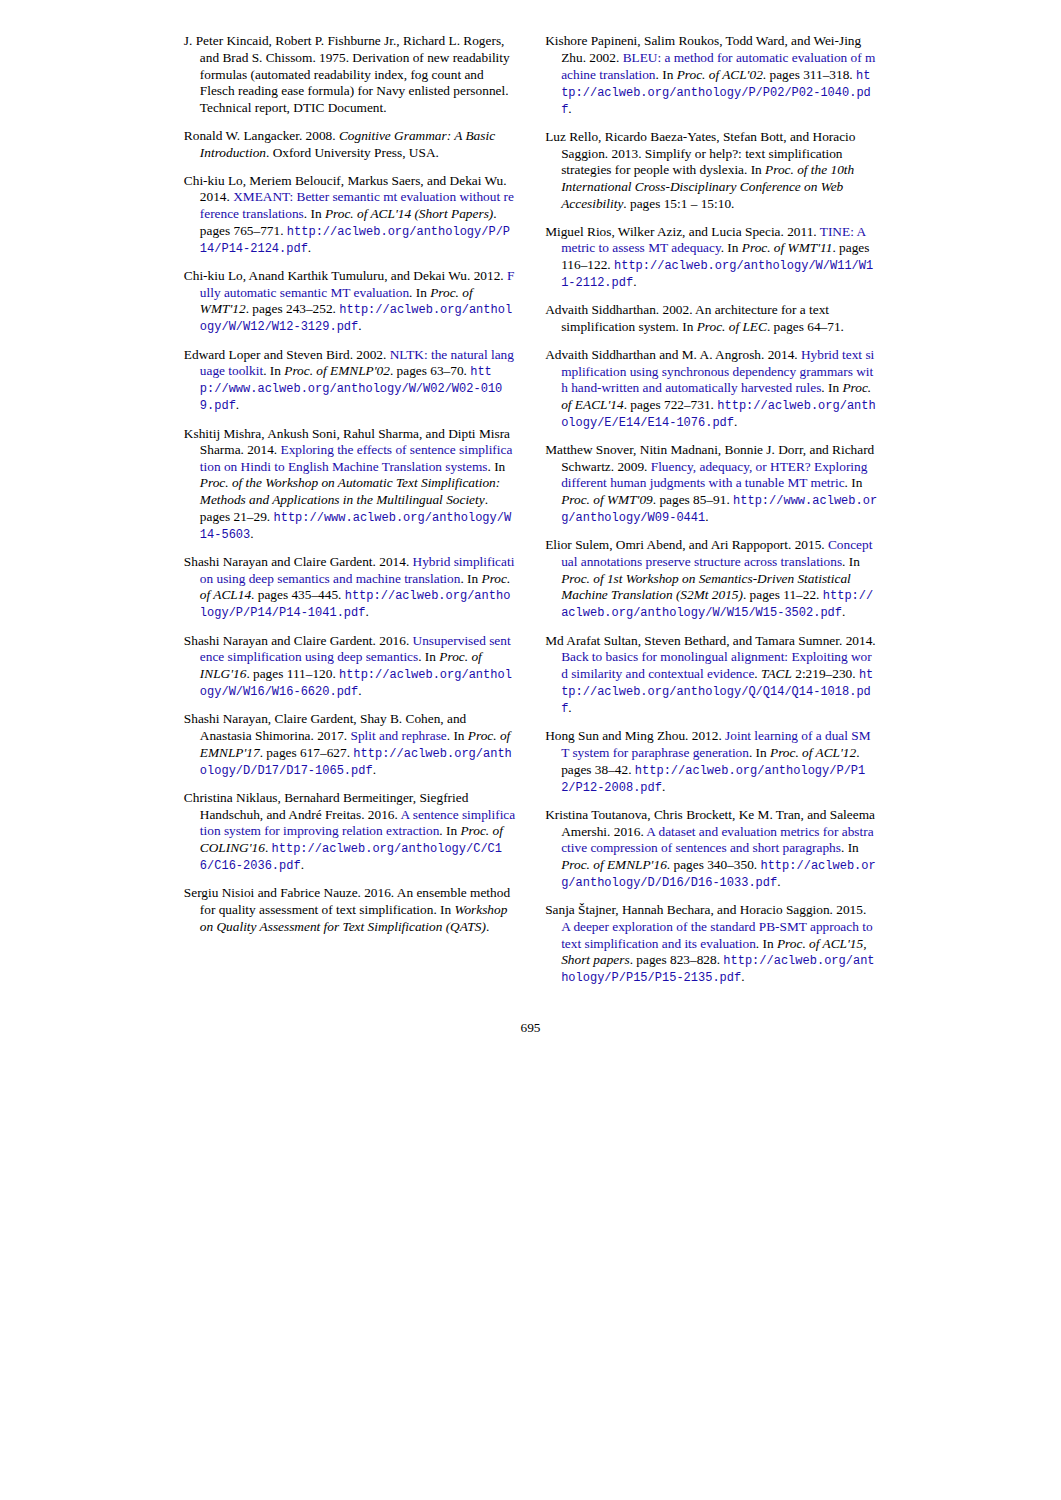J. Peter Kincaid, Robert P. Fishburne Jr., Richard L. Rogers, and Brad S. Chissom. 1975. Derivation of new readability formulas (automated readability index, fog count and Flesch reading ease formula) for Navy enlisted personnel. Technical report, DTIC Document.
Ronald W. Langacker. 2008. Cognitive Grammar: A Basic Introduction. Oxford University Press, USA.
Chi-kiu Lo, Meriem Beloucif, Markus Saers, and Dekai Wu. 2014. XMEANT: Better semantic mt evaluation without reference translations. In Proc. of ACL'14 (Short Papers). pages 765–771. http://aclweb.org/anthology/P/P14/P14-2124.pdf.
Chi-kiu Lo, Anand Karthik Tumuluru, and Dekai Wu. 2012. Fully automatic semantic MT evaluation. In Proc. of WMT'12. pages 243–252. http://aclweb.org/anthology/W/W12/W12-3129.pdf.
Edward Loper and Steven Bird. 2002. NLTK: the natural language toolkit. In Proc. of EMNLP'02. pages 63–70. http://www.aclweb.org/anthology/W/W02/W02-0109.pdf.
Kshitij Mishra, Ankush Soni, Rahul Sharma, and Dipti Misra Sharma. 2014. Exploring the effects of sentence simplification on Hindi to English Machine Translation systems. In Proc. of the Workshop on Automatic Text Simplification: Methods and Applications in the Multilingual Society. pages 21–29. http://www.aclweb.org/anthology/W14-5603.
Shashi Narayan and Claire Gardent. 2014. Hybrid simplification using deep semantics and machine translation. In Proc. of ACL14. pages 435–445. http://aclweb.org/anthology/P/P14/P14-1041.pdf.
Shashi Narayan and Claire Gardent. 2016. Unsupervised sentence simplification using deep semantics. In Proc. of INLG'16. pages 111–120. http://aclweb.org/anthology/W/W16/W16-6620.pdf.
Shashi Narayan, Claire Gardent, Shay B. Cohen, and Anastasia Shimorina. 2017. Split and rephrase. In Proc. of EMNLP'17. pages 617–627. http://aclweb.org/anthology/D/D17/D17-1065.pdf.
Christina Niklaus, Bernahard Bermeitinger, Siegfried Handschuh, and André Freitas. 2016. A sentence simplification system for improving relation extraction. In Proc. of COLING'16. http://aclweb.org/anthology/C/C16/C16-2036.pdf.
Sergiu Nisioi and Fabrice Nauze. 2016. An ensemble method for quality assessment of text simplification. In Workshop on Quality Assessment for Text Simplification (QATS).
Kishore Papineni, Salim Roukos, Todd Ward, and Wei-Jing Zhu. 2002. BLEU: a method for automatic evaluation of machine translation. In Proc. of ACL'02. pages 311–318. http://aclweb.org/anthology/P/P02/P02-1040.pdf.
Luz Rello, Ricardo Baeza-Yates, Stefan Bott, and Horacio Saggion. 2013. Simplify or help?: text simplification strategies for people with dyslexia. In Proc. of the 10th International Cross-Disciplinary Conference on Web Accesibility. pages 15:1 – 15:10.
Miguel Rios, Wilker Aziz, and Lucia Specia. 2011. TINE: A metric to assess MT adequacy. In Proc. of WMT'11. pages 116–122. http://aclweb.org/anthology/W/W11/W11-2112.pdf.
Advaith Siddharthan. 2002. An architecture for a text simplification system. In Proc. of LEC. pages 64–71.
Advaith Siddharthan and M. A. Angrosh. 2014. Hybrid text simplification using synchronous dependency grammars with hand-written and automatically harvested rules. In Proc. of EACL'14. pages 722–731. http://aclweb.org/anthology/E/E14/E14-1076.pdf.
Matthew Snover, Nitin Madnani, Bonnie J. Dorr, and Richard Schwartz. 2009. Fluency, adequacy, or HTER? Exploring different human judgments with a tunable MT metric. In Proc. of WMT'09. pages 85–91. http://www.aclweb.org/anthology/W09-0441.
Elior Sulem, Omri Abend, and Ari Rappoport. 2015. Conceptual annotations preserve structure across translations. In Proc. of 1st Workshop on Semantics-Driven Statistical Machine Translation (S2Mt 2015). pages 11–22. http://aclweb.org/anthology/W/W15/W15-3502.pdf.
Md Arafat Sultan, Steven Bethard, and Tamara Sumner. 2014. Back to basics for monolingual alignment: Exploiting word similarity and contextual evidence. TACL 2:219–230. http://aclweb.org/anthology/Q/Q14/Q14-1018.pdf.
Hong Sun and Ming Zhou. 2012. Joint learning of a dual SMT system for paraphrase generation. In Proc. of ACL'12. pages 38–42. http://aclweb.org/anthology/P/P12/P12-2008.pdf.
Kristina Toutanova, Chris Brockett, Ke M. Tran, and Saleema Amershi. 2016. A dataset and evaluation metrics for abstractive compression of sentences and short paragraphs. In Proc. of EMNLP'16. pages 340–350. http://aclweb.org/anthology/D/D16/D16-1033.pdf.
Sanja Štajner, Hannah Bechara, and Horacio Saggion. 2015. A deeper exploration of the standard PB-SMT approach to text simplification and its evaluation. In Proc. of ACL'15, Short papers. pages 823–828. http://aclweb.org/anthology/P/P15/P15-2135.pdf.
695